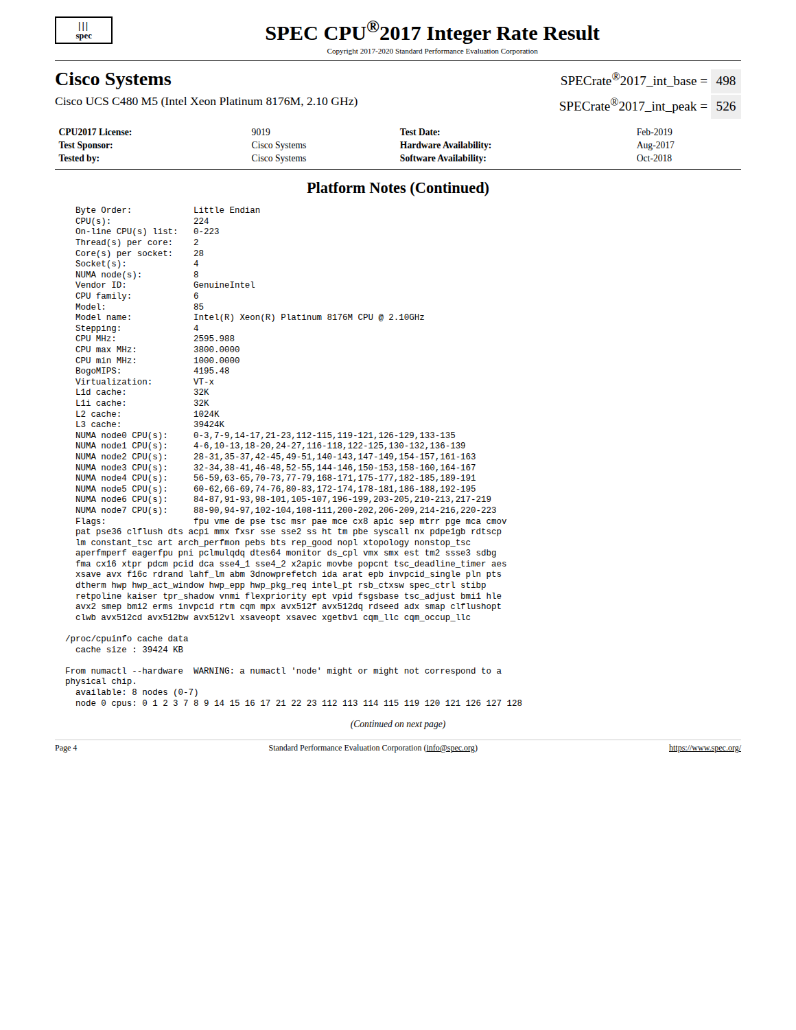|||
spec
SPEC CPU®2017 Integer Rate Result
Copyright 2017-2020 Standard Performance Evaluation Corporation
Cisco Systems
Cisco UCS C480 M5 (Intel Xeon Platinum 8176M, 2.10 GHz)
SPECrate®2017_int_base = 498
SPECrate®2017_int_peak = 526
| CPU2017 License: | 9019 | Test Date: | Feb-2019 |
| Test Sponsor: | Cisco Systems | Hardware Availability: | Aug-2017 |
| Tested by: | Cisco Systems | Software Availability: | Oct-2018 |
Platform Notes (Continued)
    Byte Order:            Little Endian
    CPU(s):                224
    On-line CPU(s) list:   0-223
    Thread(s) per core:    2
    Core(s) per socket:    28
    Socket(s):             4
    NUMA node(s):          8
    Vendor ID:             GenuineIntel
    CPU family:            6
    Model:                 85
    Model name:            Intel(R) Xeon(R) Platinum 8176M CPU @ 2.10GHz
    Stepping:              4
    CPU MHz:               2595.988
    CPU max MHz:           3800.0000
    CPU min MHz:           1000.0000
    BogoMIPS:              4195.48
    Virtualization:        VT-x
    L1d cache:             32K
    L1i cache:             32K
    L2 cache:              1024K
    L3 cache:              39424K
    NUMA node0 CPU(s):     0-3,7-9,14-17,21-23,112-115,119-121,126-129,133-135
    NUMA node1 CPU(s):     4-6,10-13,18-20,24-27,116-118,122-125,130-132,136-139
    NUMA node2 CPU(s):     28-31,35-37,42-45,49-51,140-143,147-149,154-157,161-163
    NUMA node3 CPU(s):     32-34,38-41,46-48,52-55,144-146,150-153,158-160,164-167
    NUMA node4 CPU(s):     56-59,63-65,70-73,77-79,168-171,175-177,182-185,189-191
    NUMA node5 CPU(s):     60-62,66-69,74-76,80-83,172-174,178-181,186-188,192-195
    NUMA node6 CPU(s):     84-87,91-93,98-101,105-107,196-199,203-205,210-213,217-219
    NUMA node7 CPU(s):     88-90,94-97,102-104,108-111,200-202,206-209,214-216,220-223
    Flags:                 fpu vme de pse tsc msr pae mce cx8 apic sep mtrr pge mca cmov
    pat pse36 clflush dts acpi mmx fxsr sse sse2 ss ht tm pbe syscall nx pdpe1gb rdtscp
    lm constant_tsc art arch_perfmon pebs bts rep_good nopl xtopology nonstop_tsc
    aperfmperf eagerfpu pni pclmulqdq dtes64 monitor ds_cpl vmx smx est tm2 ssse3 sdbg
    fma cx16 xtpr pdcm pcid dca sse4_1 sse4_2 x2apic movbe popcnt tsc_deadline_timer aes
    xsave avx f16c rdrand lahf_lm abm 3dnowprefetch ida arat epb invpcid_single pln pts
    dtherm hwp hwp_act_window hwp_epp hwp_pkg_req intel_pt rsb_ctxsw spec_ctrl stibp
    retpoline kaiser tpr_shadow vnmi flexpriority ept vpid fsgsbase tsc_adjust bmi1 hle
    avx2 smep bmi2 erms invpcid rtm cqm mpx avx512f avx512dq rdseed adx smap clflushopt
    clwb avx512cd avx512bw avx512vl xsaveopt xsavec xgetbv1 cqm_llc cqm_occup_llc

  /proc/cpuinfo cache data
    cache size : 39424 KB

  From numactl --hardware  WARNING: a numactl 'node' might or might not correspond to a
  physical chip.
    available: 8 nodes (0-7)
    node 0 cpus: 0 1 2 3 7 8 9 14 15 16 17 21 22 23 112 113 114 115 119 120 121 126 127 128
(Continued on next page)
Page 4 Standard Performance Evaluation Corporation (info@spec.org) https://www.spec.org/